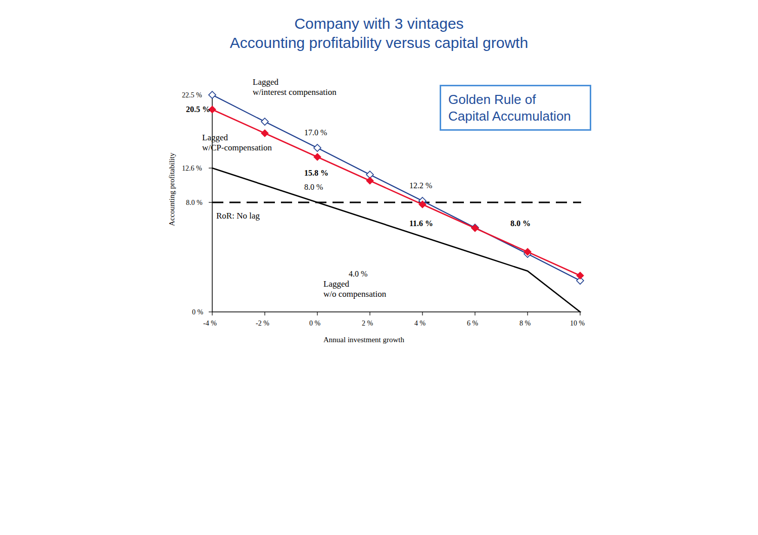Company with 3 vintages
Accounting profitability versus capital growth
Golden Rule of
Capital Accumulation
22.5 % 12.6 % 8.0 % 0 % Accounting profitability -4 % -2 % 0 % 2 % 4 % 6 % 8 % 10 % Annual investment growth 20.5 % 17.0 % 15.8 % 12.2 % 11.6 % 8.0 % 8.0 % 4.0 % Lagged w/interest compensation Lagged w/CP-compensation RoR: No lag Lagged w/o compensation